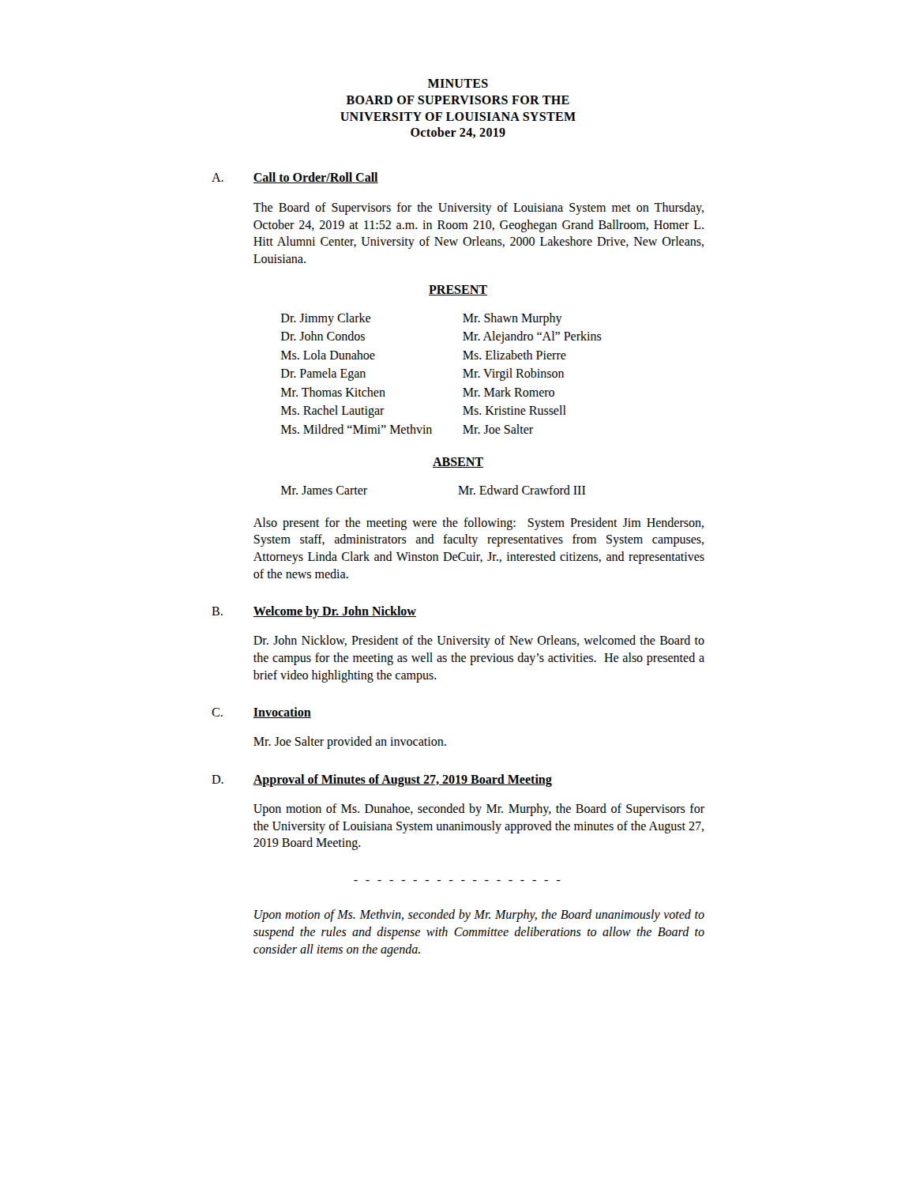MINUTES
BOARD OF SUPERVISORS FOR THE
UNIVERSITY OF LOUISIANA SYSTEM
October 24, 2019
A.
Call to Order/Roll Call
The Board of Supervisors for the University of Louisiana System met on Thursday, October 24, 2019 at 11:52 a.m. in Room 210, Geoghegan Grand Ballroom, Homer L. Hitt Alumni Center, University of New Orleans, 2000 Lakeshore Drive, New Orleans, Louisiana.
PRESENT
| Dr. Jimmy Clarke | Mr. Shawn Murphy |
| Dr. John Condos | Mr. Alejandro “Al” Perkins |
| Ms. Lola Dunahoe | Ms. Elizabeth Pierre |
| Dr. Pamela Egan | Mr. Virgil Robinson |
| Mr. Thomas Kitchen | Mr. Mark Romero |
| Ms. Rachel Lautigar | Ms. Kristine Russell |
| Ms. Mildred “Mimi” Methvin | Mr. Joe Salter |
ABSENT
| Mr. James Carter | Mr. Edward Crawford III |
Also present for the meeting were the following: System President Jim Henderson, System staff, administrators and faculty representatives from System campuses, Attorneys Linda Clark and Winston DeCuir, Jr., interested citizens, and representatives of the news media.
B.
Welcome by Dr. John Nicklow
Dr. John Nicklow, President of the University of New Orleans, welcomed the Board to the campus for the meeting as well as the previous day’s activities. He also presented a brief video highlighting the campus.
C.
Invocation
Mr. Joe Salter provided an invocation.
D.
Approval of Minutes of August 27, 2019 Board Meeting
Upon motion of Ms. Dunahoe, seconded by Mr. Murphy, the Board of Supervisors for the University of Louisiana System unanimously approved the minutes of the August 27, 2019 Board Meeting.
- - - - - - - - - - - - - - - - - -
Upon motion of Ms. Methvin, seconded by Mr. Murphy, the Board unanimously voted to suspend the rules and dispense with Committee deliberations to allow the Board to consider all items on the agenda.